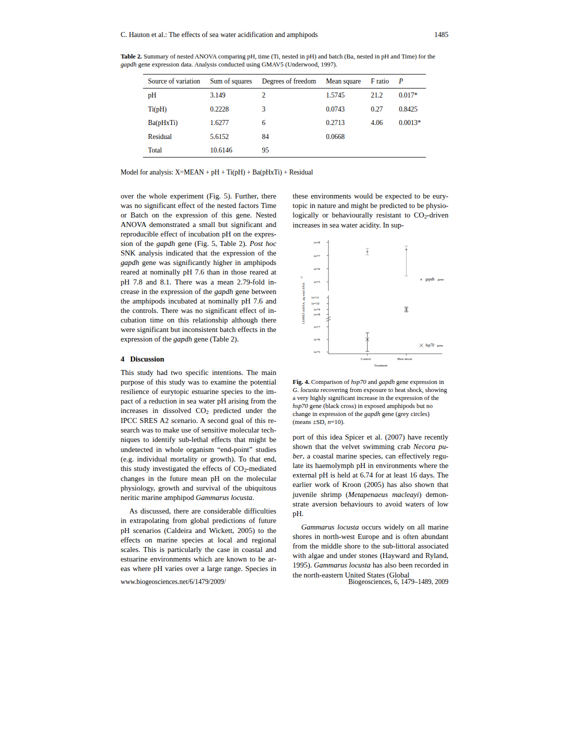C. Hauton et al.: The effects of sea water acidification and amphipods
1485
Table 2. Summary of nested ANOVA comparing pH, time (Ti, nested in pH) and batch (Ba, nested in pH and Time) for the gapdh gene expression data. Analysis conducted using GMAV5 (Underwood, 1997).
| Source of variation | Sum of squares | Degrees of freedom | Mean square | F ratio | P |
| --- | --- | --- | --- | --- | --- |
| pH | 3.149 | 2 | 1.5745 | 21.2 | 0.017* |
| Ti(pH) | 0.2228 | 3 | 0.0743 | 0.27 | 0.8425 |
| Ba(pHxTi) | 1.6277 | 6 | 0.2713 | 4.06 | 0.0013* |
| Residual | 5.6152 | 84 | 0.0668 | | |
| Total | 10.6146 | 95 | | | |
Model for analysis: X=MEAN + pH + Ti(pH) + Ba(pHxTi) + Residual
over the whole experiment (Fig. 5). Further, there was no significant effect of the nested factors Time or Batch on the expression of this gene. Nested ANOVA demonstrated a small but significant and reproducible effect of incubation pH on the expression of the gapdh gene (Fig. 5, Table 2). Post hoc SNK analysis indicated that the expression of the gapdh gene was significantly higher in amphipods reared at nominally pH 7.6 than in those reared at pH 7.8 and 8.1. There was a mean 2.79-fold increase in the expression of the gapdh gene between the amphipods incubated at nominally pH 7.6 and the controls. There was no significant effect of incubation time on this relationship although there were significant but inconsistent batch effects in the expression of the gapdh gene (Table 2).
4 Discussion
This study had two specific intentions. The main purpose of this study was to examine the potential resilience of eurytopic estuarine species to the impact of a reduction in sea water pH arising from the increases in dissolved CO2 predicted under the IPCC SRES A2 scenario. A second goal of this research was to make use of sensitive molecular techniques to identify sub-lethal effects that might be undetected in whole organism “end-point” studies (e.g. individual mortality or growth). To that end, this study investigated the effects of CO2-mediated changes in the future mean pH on the molecular physiology, growth and survival of the ubiquitous neritic marine amphipod Gammarus locusta.
As discussed, there are considerable difficulties in extrapolating from global predictions of future pH scenarios (Caldeira and Wickett, 2005) to the effects on marine species at local and regional scales. This is particularly the case in coastal and estuarine environments which are known to be areas where pH varies over a large range. Species in these environments would be expected to be eurytopic in nature and might be predicted to be physiologically or behaviourally resistant to CO2-driven increases in sea water acidity. In sup-
1e+8 1e+7 1e+6 1e+5 gapdh gene 1e+11 1e+10 1e+9 1e+8 1e+7 1e+6 1e+5 Control Heat shock Treatment hsp70 gene COPIES mRNA. µg total RNA -1
Fig. 4. Comparison of hsp70 and gapdh gene expression in G. locusta recovering from exposure to heat shock, showing a very highly significant increase in the expression of the hsp70 gene (black cross) in exposed amphipods but no change in expression of the gapdh gene (grey circles) (means ±SD, n=10).
port of this idea Spicer et al. (2007) have recently shown that the velvet swimming crab Necora puber, a coastal marine species, can effectively regulate its haemolymph pH in environments where the external pH is held at 6.74 for at least 16 days. The earlier work of Kroon (2005) has also shown that juvenile shrimp (Metapenaeus macleayi) demonstrate aversion behaviours to avoid waters of low pH.
Gammarus locusta occurs widely on all marine shores in north-west Europe and is often abundant from the middle shore to the sub-littoral associated with algae and under stones (Hayward and Ryland, 1995). Gammarus locusta has also been recorded in the north-eastern United States (Global
www.biogeosciences.net/6/1479/2009/
Biogeosciences, 6, 1479–1489, 2009